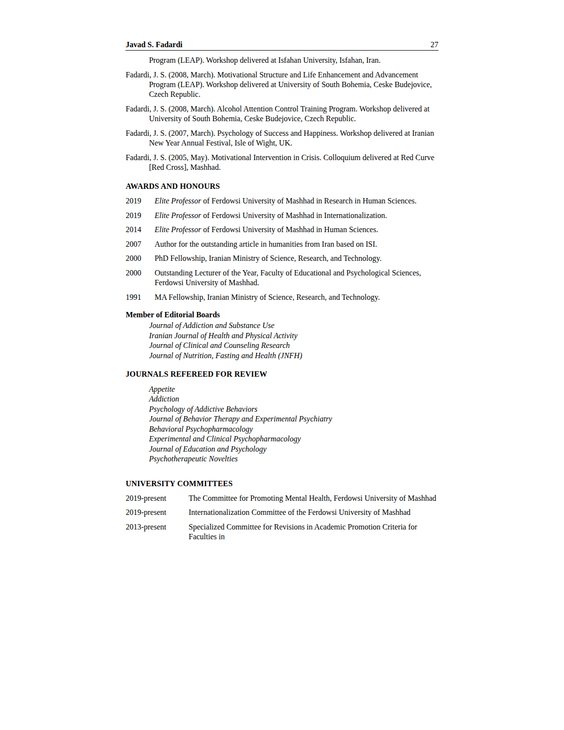Javad S. Fadardi 27
Program (LEAP). Workshop delivered at Isfahan University, Isfahan, Iran.
Fadardi, J. S. (2008, March). Motivational Structure and Life Enhancement and Advancement Program (LEAP). Workshop delivered at University of South Bohemia, Ceske Budejovice, Czech Republic.
Fadardi, J. S. (2008, March). Alcohol Attention Control Training Program. Workshop delivered at University of South Bohemia, Ceske Budejovice, Czech Republic.
Fadardi, J. S. (2007, March). Psychology of Success and Happiness. Workshop delivered at Iranian New Year Annual Festival, Isle of Wight, UK.
Fadardi, J. S. (2005, May). Motivational Intervention in Crisis. Colloquium delivered at Red Curve [Red Cross], Mashhad.
AWARDS AND HONOURS
2019
Elite Professor of Ferdowsi University of Mashhad in Research in Human Sciences.
2019
Elite Professor of Ferdowsi University of Mashhad in Internationalization.
2014
Elite Professor of Ferdowsi University of Mashhad in Human Sciences.
2007
Author for the outstanding article in humanities from Iran based on ISI.
2000
PhD Fellowship, Iranian Ministry of Science, Research, and Technology.
2000
Outstanding Lecturer of the Year, Faculty of Educational and Psychological Sciences, Ferdowsi University of Mashhad.
1991
MA Fellowship, Iranian Ministry of Science, Research, and Technology.
Member of Editorial Boards
Journal of Addiction and Substance Use
Iranian Journal of Health and Physical Activity
Journal of Clinical and Counseling Research
Journal of Nutrition, Fasting and Health (JNFH)
JOURNALS REFEREED FOR REVIEW
Appetite
Addiction
Psychology of Addictive Behaviors
Journal of Behavior Therapy and Experimental Psychiatry
Behavioral Psychopharmacology
Experimental and Clinical Psychopharmacology
Journal of Education and Psychology
Psychotherapeutic Novelties
UNIVERSITY COMMITTEES
2019-present
The Committee for Promoting Mental Health, Ferdowsi University of Mashhad
2019-present
Internationalization Committee of the Ferdowsi University of Mashhad
2013-present
Specialized Committee for Revisions in Academic Promotion Criteria for Faculties in